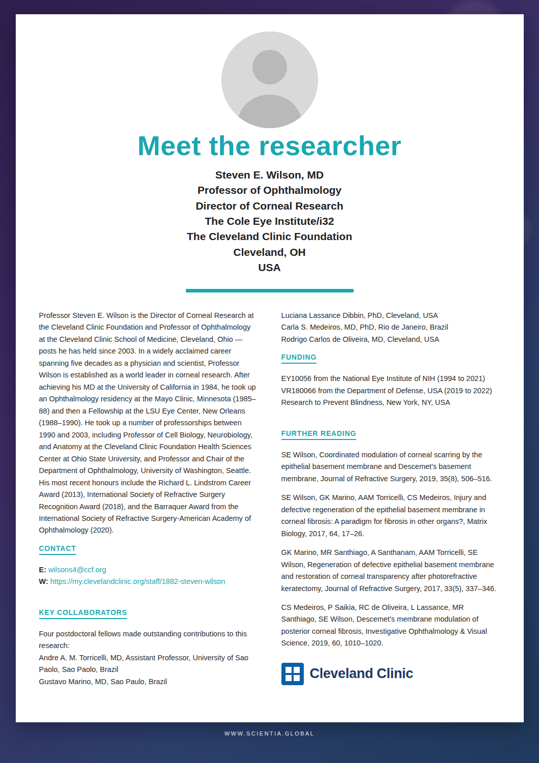Meet the researcher
Steven E. Wilson, MD
Professor of Ophthalmology
Director of Corneal Research
The Cole Eye Institute/i32
The Cleveland Clinic Foundation
Cleveland, OH
USA
Professor Steven E. Wilson is the Director of Corneal Research at the Cleveland Clinic Foundation and Professor of Ophthalmology at the Cleveland Clinic School of Medicine, Cleveland, Ohio — posts he has held since 2003. In a widely acclaimed career spanning five decades as a physician and scientist, Professor Wilson is established as a world leader in corneal research. After achieving his MD at the University of California in 1984, he took up an Ophthalmology residency at the Mayo Clinic, Minnesota (1985–88) and then a Fellowship at the LSU Eye Center, New Orleans (1988–1990). He took up a number of professorships between 1990 and 2003, including Professor of Cell Biology, Neurobiology, and Anatomy at the Cleveland Clinic Foundation Health Sciences Center at Ohio State University, and Professor and Chair of the Department of Ophthalmology, University of Washington, Seattle. His most recent honours include the Richard L. Lindstrom Career Award (2013), International Society of Refractive Surgery Recognition Award (2018), and the Barraquer Award from the International Society of Refractive Surgery-American Academy of Ophthalmology (2020).
Contact
E: wilsons4@ccf.org
W: https://my.clevelandclinic.org/staff/1882-steven-wilson
Key Collaborators
Four postdoctoral fellows made outstanding contributions to this research:
Andre A. M. Torricelli, MD, Assistant Professor, University of Sao Paolo, Sao Paolo, Brazil
Gustavo Marino, MD, Sao Paulo, Brazil
Luciana Lassance Dibbin, PhD, Cleveland, USA
Carla S. Medeiros, MD, PhD, Rio de Janeiro, Brazil
Rodrigo Carlos de Oliveira, MD, Cleveland, USA
Funding
EY10056 from the National Eye Institute of NIH (1994 to 2021)
VR180066 from the Department of Defense, USA (2019 to 2022)
Research to Prevent Blindness, New York, NY, USA
Further Reading
SE Wilson, Coordinated modulation of corneal scarring by the epithelial basement membrane and Descemet’s basement membrane, Journal of Refractive Surgery, 2019, 35(8), 506–516.
SE Wilson, GK Marino, AAM Torricelli, CS Medeiros, Injury and defective regeneration of the epithelial basement membrane in corneal fibrosis: A paradigm for fibrosis in other organs?, Matrix Biology, 2017, 64, 17–26.
GK Marino, MR Santhiago, A Santhanam, AAM Torricelli, SE Wilson, Regeneration of defective epithelial basement membrane and restoration of corneal transparency after photorefractive keratectomy, Journal of Refractive Surgery, 2017, 33(5), 337–346.
CS Medeiros, P Saikia, RC de Oliveira, L Lassance, MR Santhiago, SE Wilson, Descemet’s membrane modulation of posterior corneal fibrosis, Investigative Ophthalmology & Visual Science, 2019, 60, 1010–1020.
Cleveland Clinic
WWW.SCIENTIA.GLOBAL